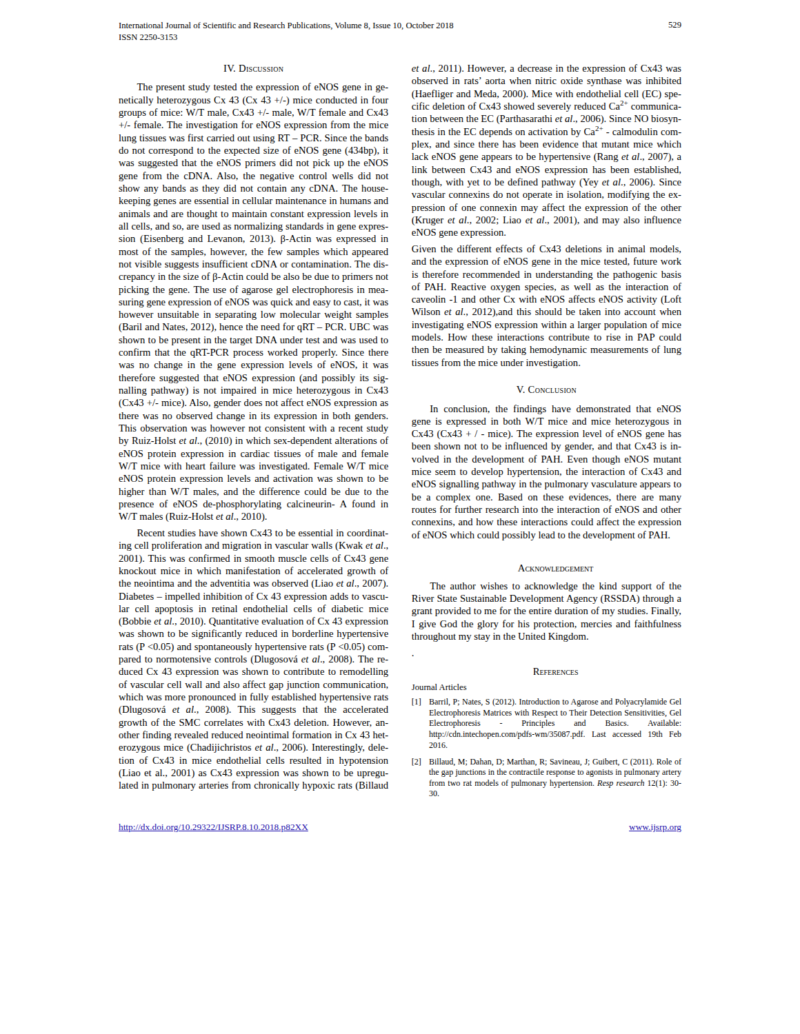International Journal of Scientific and Research Publications, Volume 8, Issue 10, October 2018
ISSN 2250-3153
529
IV. Discussion
The present study tested the expression of eNOS gene in genetically heterozygous Cx 43 (Cx 43 +/-) mice conducted in four groups of mice: W/T male, Cx43 +/- male, W/T female and Cx43 +/- female. The investigation for eNOS expression from the mice lung tissues was first carried out using RT – PCR. Since the bands do not correspond to the expected size of eNOS gene (434bp), it was suggested that the eNOS primers did not pick up the eNOS gene from the cDNA. Also, the negative control wells did not show any bands as they did not contain any cDNA. The housekeeping genes are essential in cellular maintenance in humans and animals and are thought to maintain constant expression levels in all cells, and so, are used as normalizing standards in gene expression (Eisenberg and Levanon, 2013). β-Actin was expressed in most of the samples, however, the few samples which appeared not visible suggests insufficient cDNA or contamination. The discrepancy in the size of β-Actin could be also be due to primers not picking the gene. The use of agarose gel electrophoresis in measuring gene expression of eNOS was quick and easy to cast, it was however unsuitable in separating low molecular weight samples (Baril and Nates, 2012), hence the need for qRT – PCR. UBC was shown to be present in the target DNA under test and was used to confirm that the qRT-PCR process worked properly. Since there was no change in the gene expression levels of eNOS, it was therefore suggested that eNOS expression (and possibly its signalling pathway) is not impaired in mice heterozygous in Cx43 (Cx43 +/- mice). Also, gender does not affect eNOS expression as there was no observed change in its expression in both genders. This observation was however not consistent with a recent study by Ruiz-Holst et al., (2010) in which sex-dependent alterations of eNOS protein expression in cardiac tissues of male and female W/T mice with heart failure was investigated. Female W/T mice eNOS protein expression levels and activation was shown to be higher than W/T males, and the difference could be due to the presence of eNOS de-phosphorylating calcineurin- A found in W/T males (Ruiz-Holst et al., 2010).
Recent studies have shown Cx43 to be essential in coordinating cell proliferation and migration in vascular walls (Kwak et al., 2001). This was confirmed in smooth muscle cells of Cx43 gene knockout mice in which manifestation of accelerated growth of the neointima and the adventitia was observed (Liao et al., 2007). Diabetes – impelled inhibition of Cx 43 expression adds to vascular cell apoptosis in retinal endothelial cells of diabetic mice (Bobbie et al., 2010). Quantitative evaluation of Cx 43 expression was shown to be significantly reduced in borderline hypertensive rats (P <0.05) and spontaneously hypertensive rats (P <0.05) compared to normotensive controls (Dlugosová et al., 2008). The reduced Cx 43 expression was shown to contribute to remodelling of vascular cell wall and also affect gap junction communication, which was more pronounced in fully established hypertensive rats (Dlugosová et al., 2008). This suggests that the accelerated growth of the SMC correlates with Cx43 deletion. However, another finding revealed reduced neointimal formation in Cx 43 heterozygous mice (Chadijichristos et al., 2006). Interestingly, deletion of Cx43 in mice endothelial cells resulted in hypotension (Liao et al., 2001) as Cx43 expression was shown to be upregulated in pulmonary arteries from chronically hypoxic rats (Billaud et al., 2011). However, a decrease in the expression of Cx43 was observed in rats’ aorta when nitric oxide synthase was inhibited (Haefliger and Meda, 2000). Mice with endothelial cell (EC) specific deletion of Cx43 showed severely reduced Ca2+ communication between the EC (Parthasarathi et al., 2006). Since NO biosynthesis in the EC depends on activation by Ca2+ - calmodulin complex, and since there has been evidence that mutant mice which lack eNOS gene appears to be hypertensive (Rang et al., 2007), a link between Cx43 and eNOS expression has been established, though, with yet to be defined pathway (Yey et al., 2006). Since vascular connexins do not operate in isolation, modifying the expression of one connexin may affect the expression of the other (Kruger et al., 2002; Liao et al., 2001), and may also influence eNOS gene expression.
Given the different effects of Cx43 deletions in animal models, and the expression of eNOS gene in the mice tested, future work is therefore recommended in understanding the pathogenic basis of PAH. Reactive oxygen species, as well as the interaction of caveolin -1 and other Cx with eNOS affects eNOS activity (Loft Wilson et al., 2012),and this should be taken into account when investigating eNOS expression within a larger population of mice models. How these interactions contribute to rise in PAP could then be measured by taking hemodynamic measurements of lung tissues from the mice under investigation.
V. Conclusion
In conclusion, the findings have demonstrated that eNOS gene is expressed in both W/T mice and mice heterozygous in Cx43 (Cx43 + / - mice). The expression level of eNOS gene has been shown not to be influenced by gender, and that Cx43 is involved in the development of PAH. Even though eNOS mutant mice seem to develop hypertension, the interaction of Cx43 and eNOS signalling pathway in the pulmonary vasculature appears to be a complex one. Based on these evidences, there are many routes for further research into the interaction of eNOS and other connexins, and how these interactions could affect the expression of eNOS which could possibly lead to the development of PAH.
Acknowledgement
The author wishes to acknowledge the kind support of the River State Sustainable Development Agency (RSSDA) through a grant provided to me for the entire duration of my studies. Finally, I give God the glory for his protection, mercies and faithfulness throughout my stay in the United Kingdom.
.
References
Journal Articles
[1] Barril, P; Nates, S (2012). Introduction to Agarose and Polyacrylamide Gel Electrophoresis Matrices with Respect to Their Detection Sensitivities, Gel Electrophoresis - Principles and Basics. Available: http://cdn.intechopen.com/pdfs-wm/35087.pdf. Last accessed 19th Feb 2016.
[2] Billaud, M; Dahan, D; Marthan, R; Savineau, J; Guibert, C (2011). Role of the gap junctions in the contractile response to agonists in pulmonary artery from two rat models of pulmonary hypertension. Resp research 12(1): 30-30.
http://dx.doi.org/10.29322/IJSRP.8.10.2018.p82XX
www.ijsrp.org